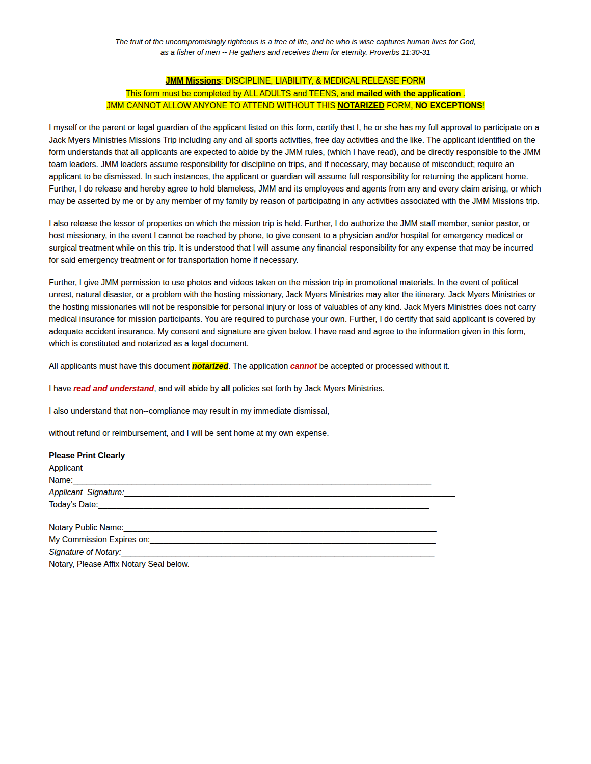The fruit of the uncompromisingly righteous is a tree of life, and he who is wise captures human lives for God,
as a fisher of men -- He gathers and receives them for eternity. Proverbs 11:30-31
JMM Missions: DISCIPLINE, LIABILITY, & MEDICAL RELEASE FORM
This form must be completed by ALL ADULTS and TEENS, and mailed with the application .
JMM CANNOT ALLOW ANYONE TO ATTEND WITHOUT THIS NOTARIZED FORM, NO EXCEPTIONS!
I myself or the parent or legal guardian of the applicant listed on this form, certify that I, he or she has my full approval to participate on a Jack Myers Ministries Missions Trip including any and all sports activities, free day activities and the like. The applicant identified on the form understands that all applicants are expected to abide by the JMM rules, (which I have read), and be directly responsible to the JMM team leaders. JMM leaders assume responsibility for discipline on trips, and if necessary, may because of misconduct; require an applicant to be dismissed. In such instances, the applicant or guardian will assume full responsibility for returning the applicant home. Further, I do release and hereby agree to hold blameless, JMM and its employees and agents from any and every claim arising, or which may be asserted by me or by any member of my family by reason of participating in any activities associated with the JMM Missions trip.
I also release the lessor of properties on which the mission trip is held. Further, I do authorize the JMM staff member, senior pastor, or host missionary, in the event I cannot be reached by phone, to give consent to a physician and/or hospital for emergency medical or surgical treatment while on this trip. It is understood that I will assume any financial responsibility for any expense that may be incurred for said emergency treatment or for transportation home if necessary.
Further, I give JMM permission to use photos and videos taken on the mission trip in promotional materials. In the event of political unrest, natural disaster, or a problem with the hosting missionary, Jack Myers Ministries may alter the itinerary. Jack Myers Ministries or the hosting missionaries will not be responsible for personal injury or loss of valuables of any kind. Jack Myers Ministries does not carry medical insurance for mission participants. You are required to purchase your own. Further, I do certify that said applicant is covered by adequate accident insurance. My consent and signature are given below. I have read and agree to the information given in this form, which is constituted and notarized as a legal document.
All applicants must have this document notarized. The application cannot be accepted or processed without it.
I have read and understand, and will abide by all policies set forth by Jack Myers Ministries.
I also understand that non--compliance may result in my immediate dismissal,
without refund or reimbursement, and I will be sent home at my own expense.
Please Print Clearly
Applicant
Name:_______________________________________________________________________________
Applicant Signature:_________________________________________________________________________
Today’s Date:_________________________________________________________________________
Notary Public Name:_____________________________________________________________________
My Commission Expires on:_______________________________________________________________
Signature of Notary:_____________________________________________________________________
Notary, Please Affix Notary Seal below.